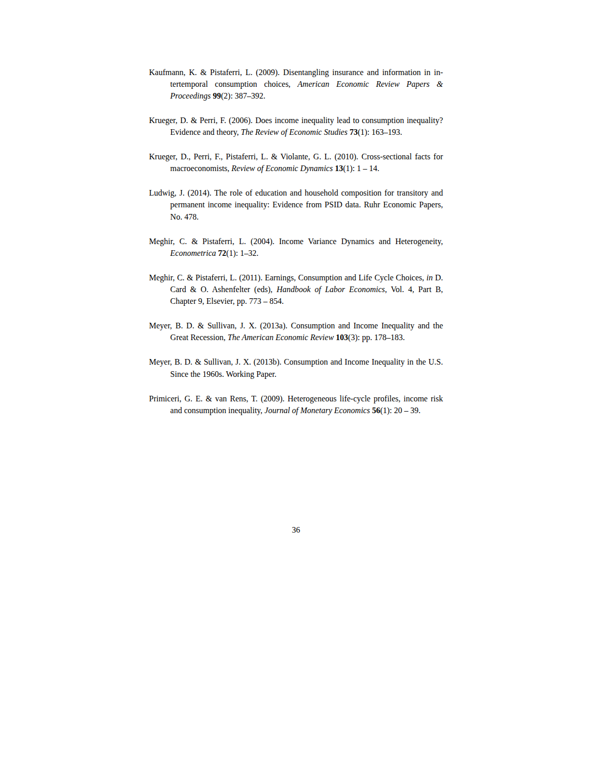Kaufmann, K. & Pistaferri, L. (2009). Disentangling insurance and information in intertemporal consumption choices, American Economic Review Papers & Proceedings 99(2): 387–392.
Krueger, D. & Perri, F. (2006). Does income inequality lead to consumption inequality? Evidence and theory, The Review of Economic Studies 73(1): 163–193.
Krueger, D., Perri, F., Pistaferri, L. & Violante, G. L. (2010). Cross-sectional facts for macroeconomists, Review of Economic Dynamics 13(1): 1 – 14.
Ludwig, J. (2014). The role of education and household composition for transitory and permanent income inequality: Evidence from PSID data. Ruhr Economic Papers, No. 478.
Meghir, C. & Pistaferri, L. (2004). Income Variance Dynamics and Heterogeneity, Econometrica 72(1): 1–32.
Meghir, C. & Pistaferri, L. (2011). Earnings, Consumption and Life Cycle Choices, in D. Card & O. Ashenfelter (eds), Handbook of Labor Economics, Vol. 4, Part B, Chapter 9, Elsevier, pp. 773 – 854.
Meyer, B. D. & Sullivan, J. X. (2013a). Consumption and Income Inequality and the Great Recession, The American Economic Review 103(3): pp. 178–183.
Meyer, B. D. & Sullivan, J. X. (2013b). Consumption and Income Inequality in the U.S. Since the 1960s. Working Paper.
Primiceri, G. E. & van Rens, T. (2009). Heterogeneous life-cycle profiles, income risk and consumption inequality, Journal of Monetary Economics 56(1): 20 – 39.
36